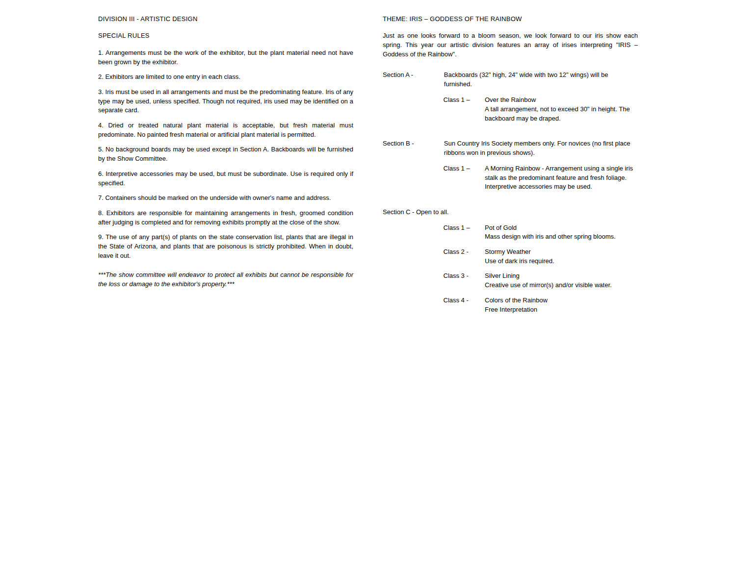DIVISION III - ARTISTIC DESIGN
SPECIAL RULES
1. Arrangements must be the work of the exhibitor, but the plant material need not have been grown by the exhibitor.
2. Exhibitors are limited to one entry in each class.
3. Iris must be used in all arrangements and must be the predominating feature. Iris of any type may be used, unless specified. Though not required, iris used may be identified on a separate card.
4. Dried or treated natural plant material is acceptable, but fresh material must predominate. No painted fresh material or artificial plant material is permitted.
5. No background boards may be used except in Section A. Backboards will be furnished by the Show Committee.
6. Interpretive accessories may be used, but must be subordinate. Use is required only if specified.
7. Containers should be marked on the underside with owner's name and address.
8. Exhibitors are responsible for maintaining arrangements in fresh, groomed condition after judging is completed and for removing exhibits promptly at the close of the show.
9. The use of any part(s) of plants on the state conservation list, plants that are illegal in the State of Arizona, and plants that are poisonous is strictly prohibited. When in doubt, leave it out.
***The show committee will endeavor to protect all exhibits but cannot be responsible for the loss or damage to the exhibitor's property.***
THEME: IRIS – GODDESS OF THE RAINBOW
Just as one looks forward to a bloom season, we look forward to our iris show each spring. This year our artistic division features an array of irises interpreting "IRIS – Goddess of the Rainbow".
Section A -
Backboards (32" high, 24" wide with two 12" wings) will be furnished.
| | Class 1 – | Over the Rainbow A tall arrangement, not to exceed 30" in height. The backboard may be draped. |
Section B -
Sun Country Iris Society members only. For novices (no first place ribbons won in previous shows).
| | Class 1 – | A Morning Rainbow - Arrangement using a single iris stalk as the predominant feature and fresh foliage. Interpretive accessories may be used. |
Section C - Open to all.
| | Class 1 – | Pot of Gold Mass design with iris and other spring blooms. |
| | Class 2 - | Stormy Weather Use of dark iris required. |
| | Class 3 - | Silver Lining Creative use of mirror(s) and/or visible water. |
| | Class 4 - | Colors of the Rainbow Free Interpretation |